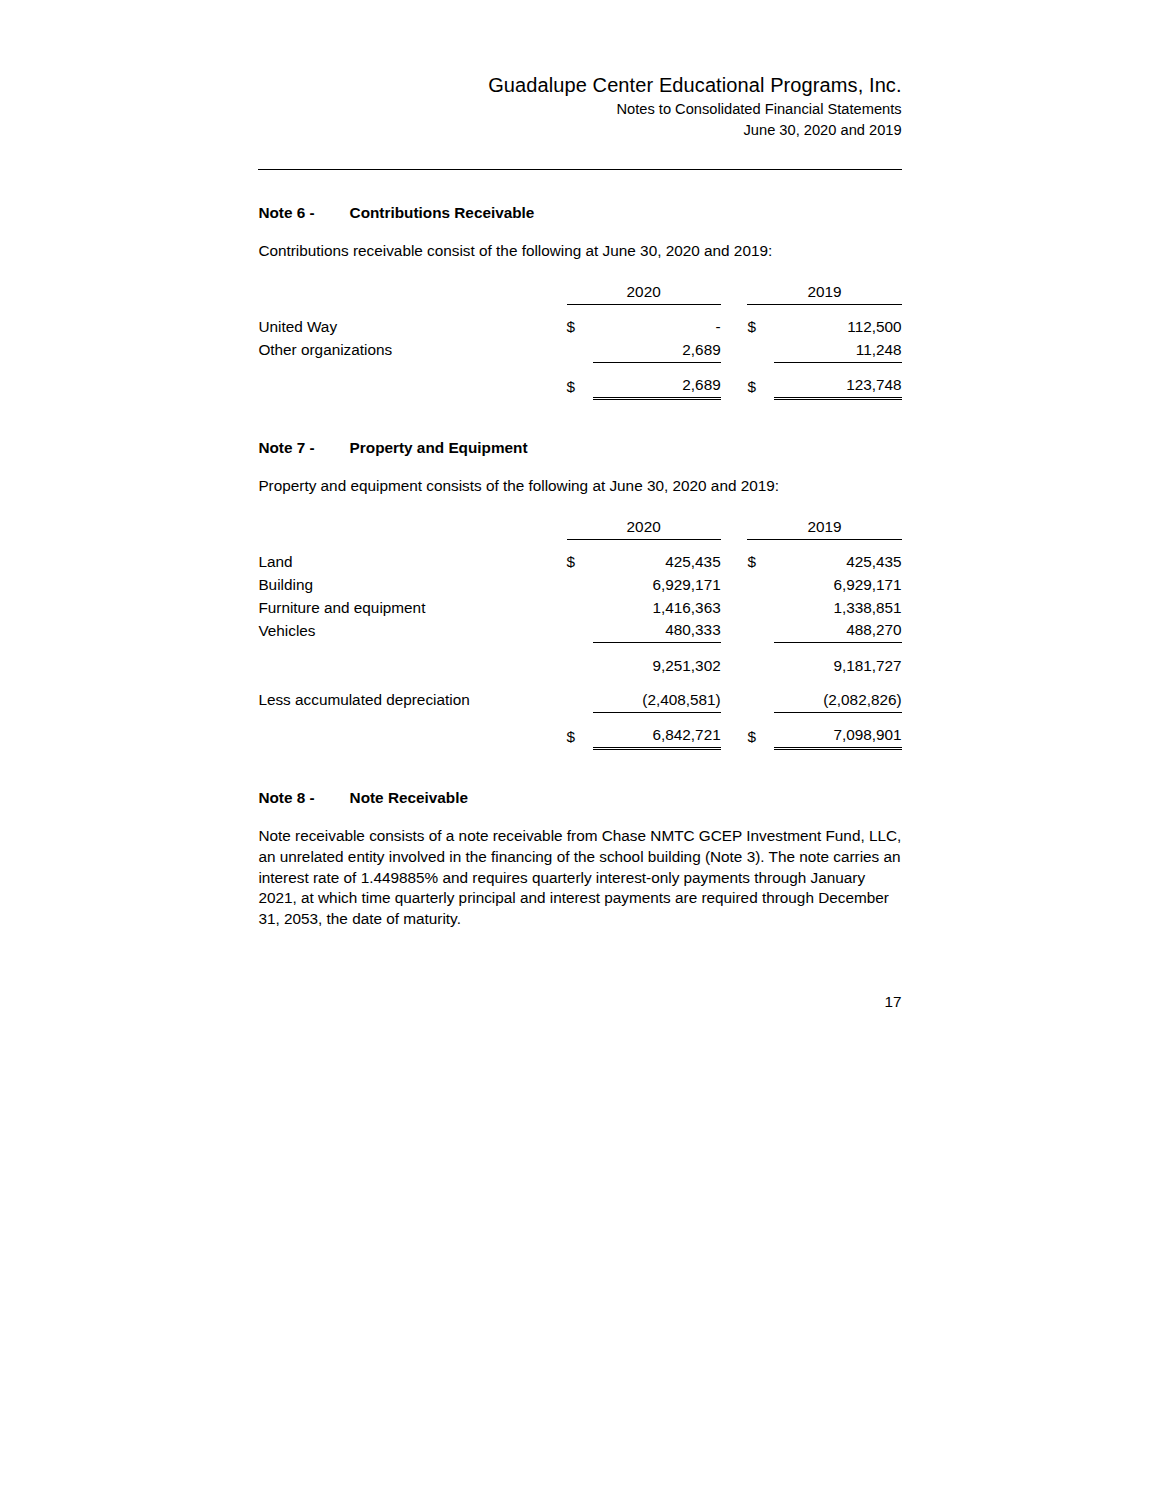Guadalupe Center Educational Programs, Inc.
Notes to Consolidated Financial Statements
June 30, 2020 and 2019
Note 6 -Contributions Receivable
Contributions receivable consist of the following at June 30, 2020 and 2019:
| | 2020 | | 2019 |
| United Way | $ | - | | $ | 112,500 |
| Other organizations | | 2,689 | | | 11,248 |
| | $ | 2,689 | | $ | 123,748 |
Note 7 -Property and Equipment
Property and equipment consists of the following at June 30, 2020 and 2019:
| | 2020 | | 2019 |
| Land | $ | 425,435 | | $ | 425,435 |
| Building | | 6,929,171 | | | 6,929,171 |
| Furniture and equipment | | 1,416,363 | | | 1,338,851 |
| Vehicles | | 480,333 | | | 488,270 |
| | | 9,251,302 | | | 9,181,727 |
| Less accumulated depreciation | | (2,408,581) | | | (2,082,826) |
| | $ | 6,842,721 | | $ | 7,098,901 |
Note 8 -Note Receivable
Note receivable consists of a note receivable from Chase NMTC GCEP Investment Fund, LLC, an unrelated entity involved in the financing of the school building (Note 3). The note carries an interest rate of 1.449885% and requires quarterly interest-only payments through January 2021, at which time quarterly principal and interest payments are required through December 31, 2053, the date of maturity.
17